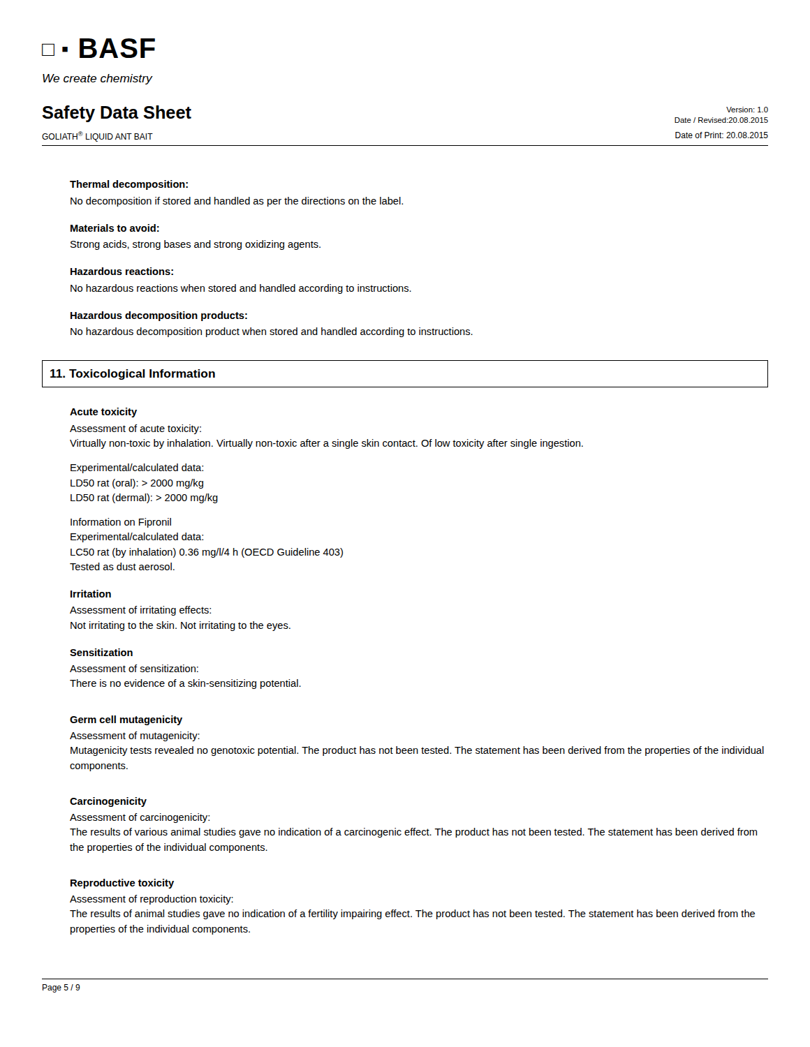□ ▪ BASF
We create chemistry
Safety Data Sheet
Version: 1.0
Date / Revised:20.08.2015
GOLIATH® LIQUID ANT BAIT
Date of Print: 20.08.2015
Thermal decomposition:
No decomposition if stored and handled as per the directions on the label.
Materials to avoid:
Strong acids, strong bases and strong oxidizing agents.
Hazardous reactions:
No hazardous reactions when stored and handled according to instructions.
Hazardous decomposition products:
No hazardous decomposition product when stored and handled according to instructions.
11. Toxicological Information
Acute toxicity
Assessment of acute toxicity:
Virtually non-toxic by inhalation. Virtually non-toxic after a single skin contact. Of low toxicity after single ingestion.
Experimental/calculated data:
LD50 rat (oral): > 2000 mg/kg
LD50 rat (dermal): > 2000 mg/kg
Information on Fipronil
Experimental/calculated data:
LC50 rat (by inhalation) 0.36 mg/l/4 h (OECD Guideline 403)
Tested as dust aerosol.
Irritation
Assessment of irritating effects:
Not irritating to the skin. Not irritating to the eyes.
Sensitization
Assessment of sensitization:
There is no evidence of a skin-sensitizing potential.
Germ cell mutagenicity
Assessment of mutagenicity:
Mutagenicity tests revealed no genotoxic potential. The product has not been tested. The statement has been derived from the properties of the individual components.
Carcinogenicity
Assessment of carcinogenicity:
The results of various animal studies gave no indication of a carcinogenic effect. The product has not been tested. The statement has been derived from the properties of the individual components.
Reproductive toxicity
Assessment of reproduction toxicity:
The results of animal studies gave no indication of a fertility impairing effect. The product has not been tested. The statement has been derived from the properties of the individual components.
Page 5 / 9